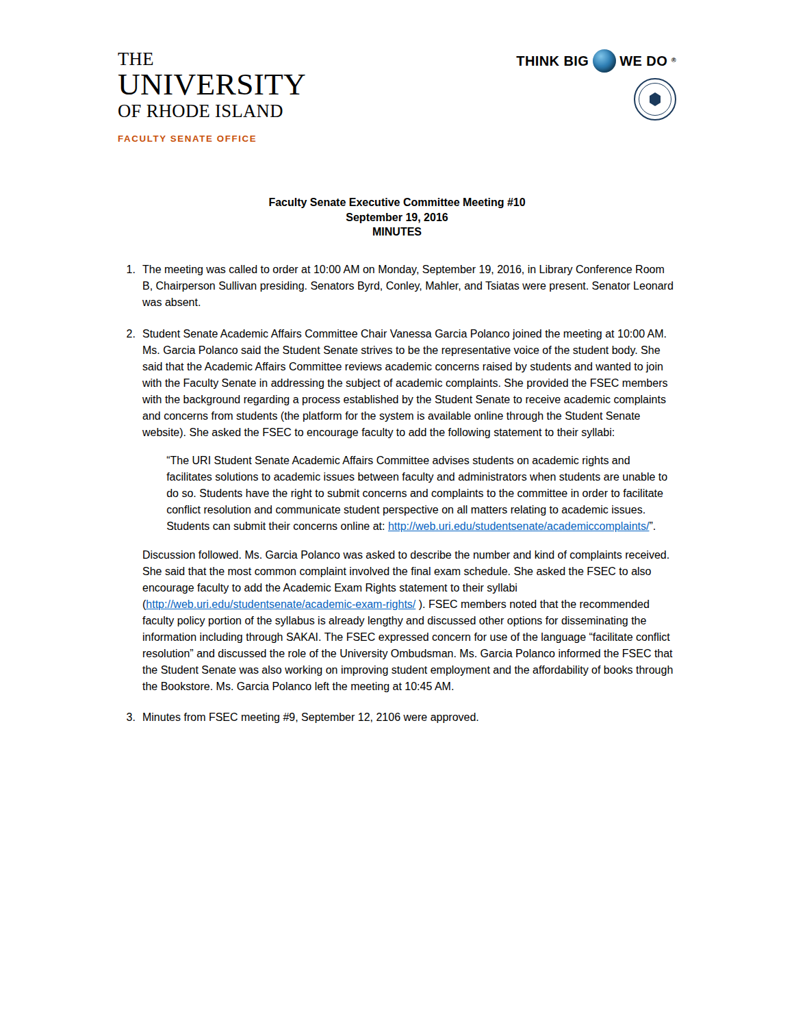THE UNIVERSITY OF RHODE ISLAND
FACULTY SENATE OFFICE
THINK BIG WE DO®
Faculty Senate Executive Committee Meeting #10 September 19, 2016 MINUTES
The meeting was called to order at 10:00 AM on Monday, September 19, 2016, in Library Conference Room B, Chairperson Sullivan presiding. Senators Byrd, Conley, Mahler, and Tsiatas were present. Senator Leonard was absent.
Student Senate Academic Affairs Committee Chair Vanessa Garcia Polanco joined the meeting at 10:00 AM. Ms. Garcia Polanco said the Student Senate strives to be the representative voice of the student body. She said that the Academic Affairs Committee reviews academic concerns raised by students and wanted to join with the Faculty Senate in addressing the subject of academic complaints. She provided the FSEC members with the background regarding a process established by the Student Senate to receive academic complaints and concerns from students (the platform for the system is available online through the Student Senate website). She asked the FSEC to encourage faculty to add the following statement to their syllabi:
“The URI Student Senate Academic Affairs Committee advises students on academic rights and facilitates solutions to academic issues between faculty and administrators when students are unable to do so. Students have the right to submit concerns and complaints to the committee in order to facilitate conflict resolution and communicate student perspective on all matters relating to academic issues. Students can submit their concerns online at: http://web.uri.edu/studentsenate/academiccomplaints/”.
Discussion followed. Ms. Garcia Polanco was asked to describe the number and kind of complaints received. She said that the most common complaint involved the final exam schedule. She asked the FSEC to also encourage faculty to add the Academic Exam Rights statement to their syllabi (http://web.uri.edu/studentsenate/academic-exam-rights/ ). FSEC members noted that the recommended faculty policy portion of the syllabus is already lengthy and discussed other options for disseminating the information including through SAKAI. The FSEC expressed concern for use of the language “facilitate conflict resolution” and discussed the role of the University Ombudsman. Ms. Garcia Polanco informed the FSEC that the Student Senate was also working on improving student employment and the affordability of books through the Bookstore. Ms. Garcia Polanco left the meeting at 10:45 AM.
Minutes from FSEC meeting #9, September 12, 2106 were approved.